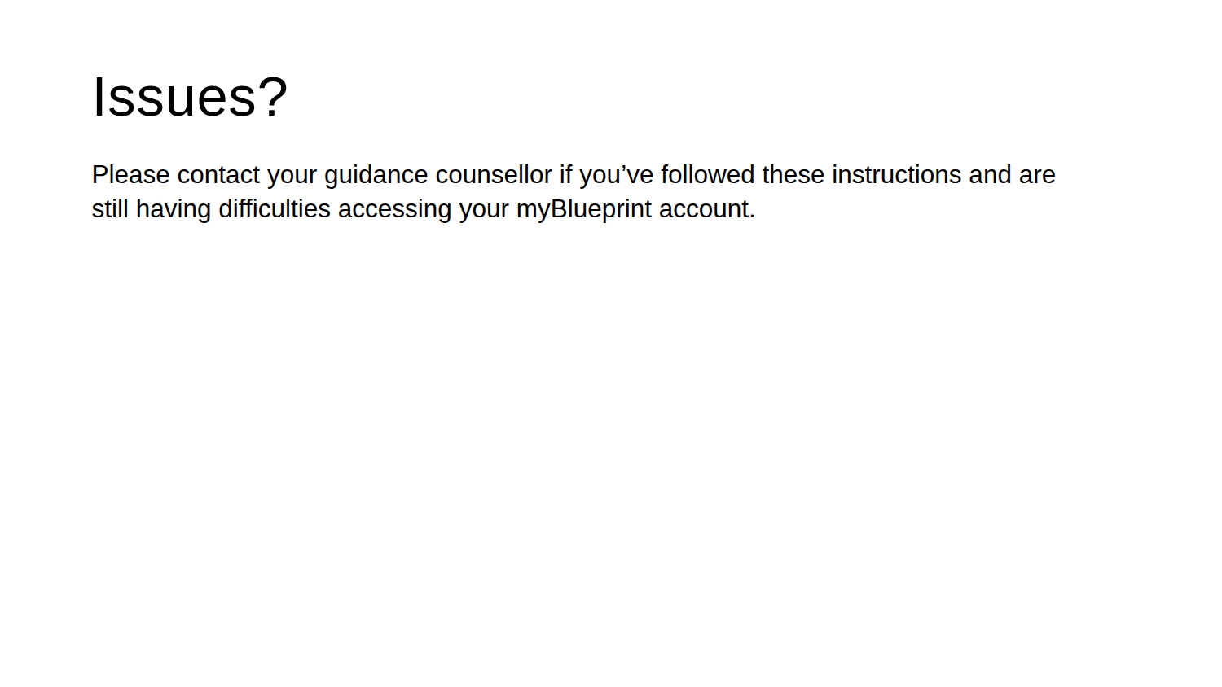Issues?
Please contact your guidance counsellor if you’ve followed these instructions and are still having difficulties accessing your myBlueprint account.